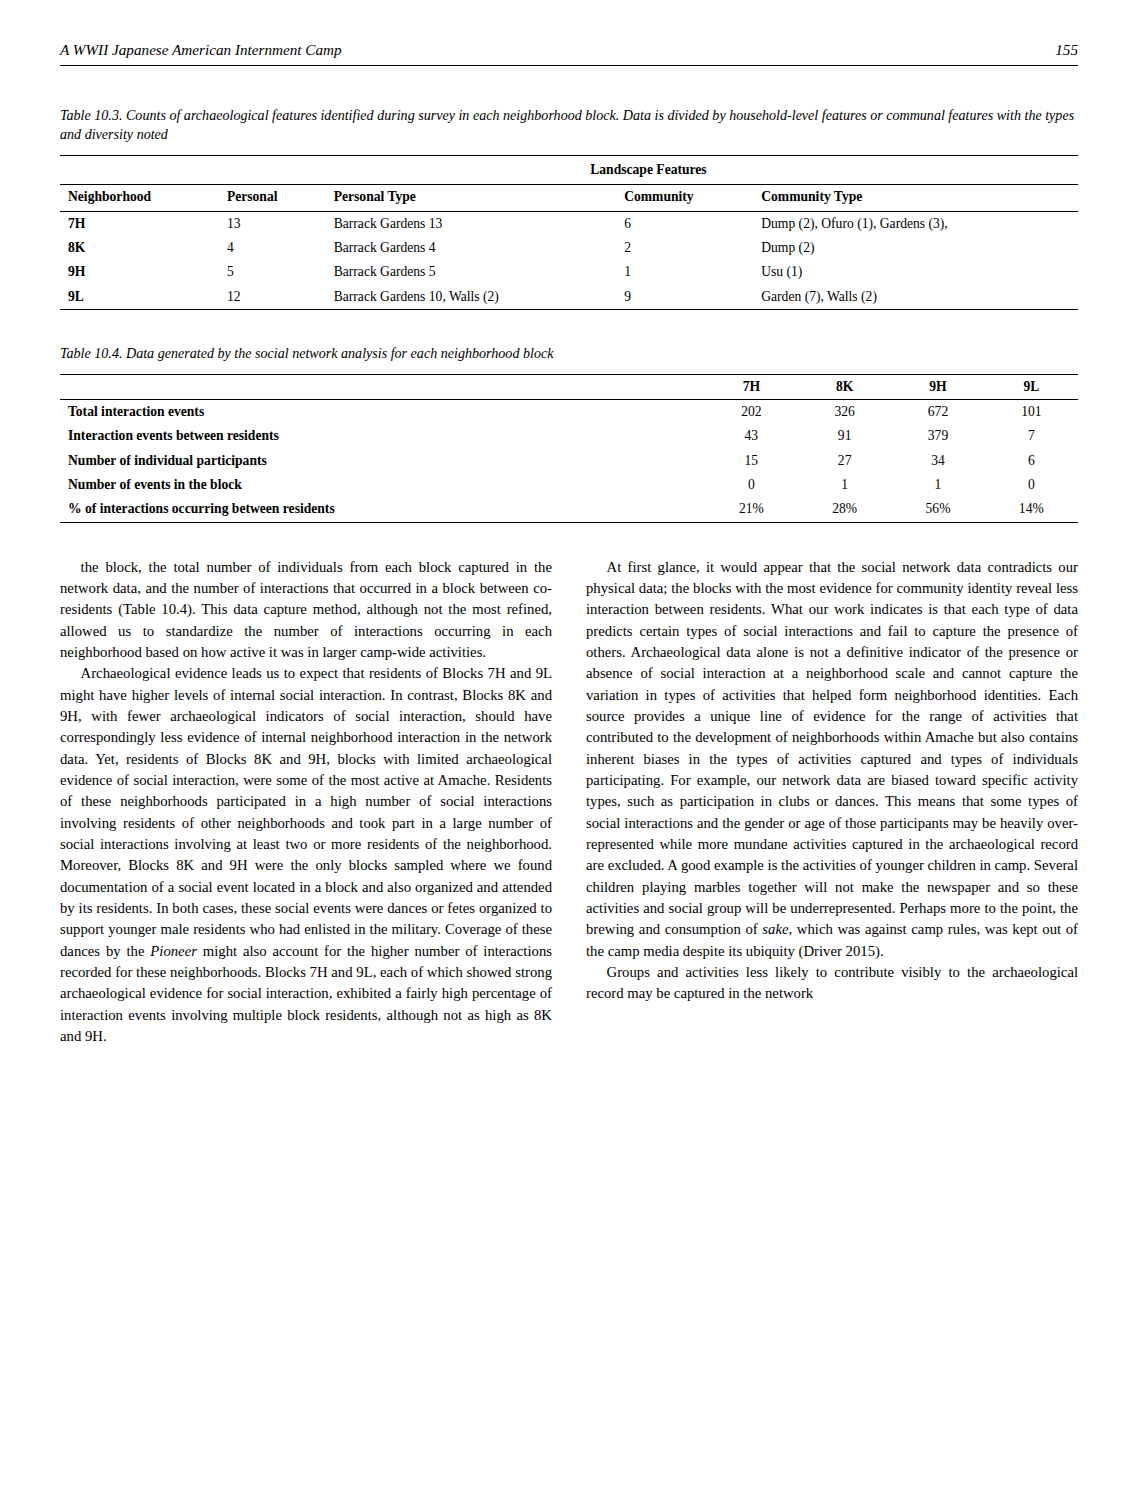A WWII Japanese American Internment Camp
155
Table 10.3. Counts of archaeological features identified during survey in each neighborhood block. Data is divided by household-level features or communal features with the types and diversity noted
| | Landscape Features |
| --- | --- |
| Neighborhood | Personal | Personal Type | Community | Community Type |
| 7H | 13 | Barrack Gardens 13 | 6 | Dump (2), Ofuro (1), Gardens (3), |
| 8K | 4 | Barrack Gardens 4 | 2 | Dump (2) |
| 9H | 5 | Barrack Gardens 5 | 1 | Usu (1) |
| 9L | 12 | Barrack Gardens 10, Walls (2) | 9 | Garden (7), Walls (2) |
Table 10.4. Data generated by the social network analysis for each neighborhood block
| | 7H | 8K | 9H | 9L |
| --- | --- | --- | --- | --- |
| Total interaction events | 202 | 326 | 672 | 101 |
| Interaction events between residents | 43 | 91 | 379 | 7 |
| Number of individual participants | 15 | 27 | 34 | 6 |
| Number of events in the block | 0 | 1 | 1 | 0 |
| % of interactions occurring between residents | 21% | 28% | 56% | 14% |
the block, the total number of individuals from each block captured in the network data, and the number of interactions that occurred in a block between co-residents (Table 10.4). This data capture method, although not the most refined, allowed us to standardize the number of interactions occurring in each neighborhood based on how active it was in larger camp-wide activities.
Archaeological evidence leads us to expect that residents of Blocks 7H and 9L might have higher levels of internal social interaction. In contrast, Blocks 8K and 9H, with fewer archaeological indicators of social interaction, should have correspondingly less evidence of internal neighborhood interaction in the network data. Yet, residents of Blocks 8K and 9H, blocks with limited archaeological evidence of social interaction, were some of the most active at Amache. Residents of these neighborhoods participated in a high number of social interactions involving residents of other neighborhoods and took part in a large number of social interactions involving at least two or more residents of the neighborhood. Moreover, Blocks 8K and 9H were the only blocks sampled where we found documentation of a social event located in a block and also organized and attended by its residents. In both cases, these social events were dances or fetes organized to support younger male residents who had enlisted in the military. Coverage of these dances by the Pioneer might also account for the higher number of interactions recorded for these neighborhoods. Blocks 7H and 9L, each of which showed strong archaeological evidence for social interaction, exhibited a fairly high percentage of interaction events involving multiple block residents, although not as high as 8K and 9H.
At first glance, it would appear that the social network data contradicts our physical data; the blocks with the most evidence for community identity reveal less interaction between residents. What our work indicates is that each type of data predicts certain types of social interactions and fail to capture the presence of others. Archaeological data alone is not a definitive indicator of the presence or absence of social interaction at a neighborhood scale and cannot capture the variation in types of activities that helped form neighborhood identities. Each source provides a unique line of evidence for the range of activities that contributed to the development of neighborhoods within Amache but also contains inherent biases in the types of activities captured and types of individuals participating. For example, our network data are biased toward specific activity types, such as participation in clubs or dances. This means that some types of social interactions and the gender or age of those participants may be heavily over-represented while more mundane activities captured in the archaeological record are excluded. A good example is the activities of younger children in camp. Several children playing marbles together will not make the newspaper and so these activities and social group will be underrepresented. Perhaps more to the point, the brewing and consumption of sake, which was against camp rules, was kept out of the camp media despite its ubiquity (Driver 2015).
Groups and activities less likely to contribute visibly to the archaeological record may be captured in the network